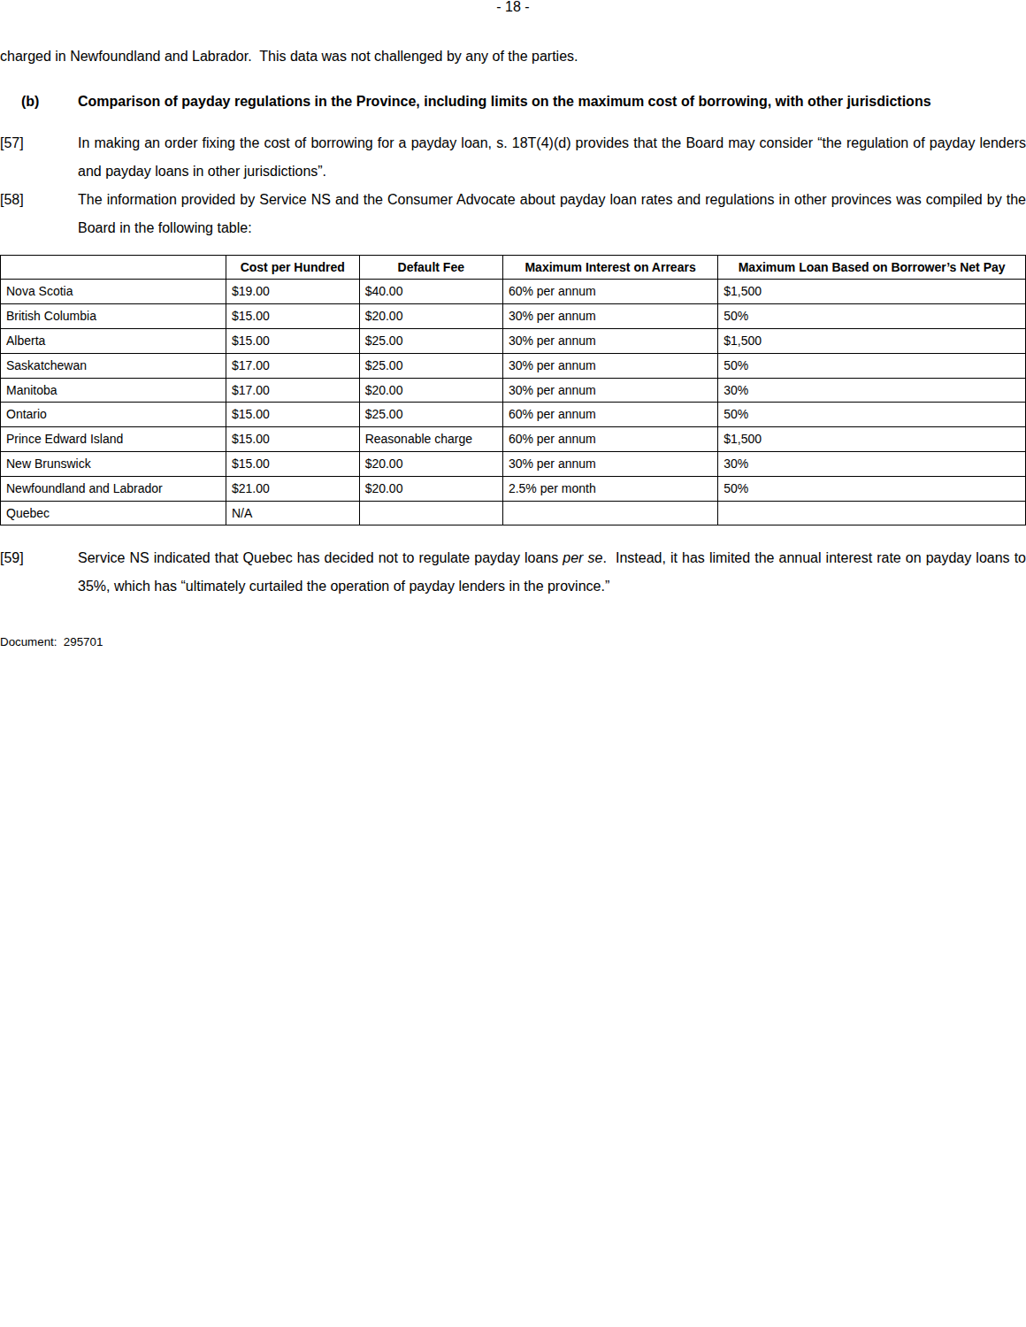- 18 -
charged in Newfoundland and Labrador. This data was not challenged by any of the parties.
(b)
Comparison of payday regulations in the Province, including limits on the maximum cost of borrowing, with other jurisdictions
[57]
In making an order fixing the cost of borrowing for a payday loan, s. 18T(4)(d) provides that the Board may consider “the regulation of payday lenders and payday loans in other jurisdictions”.
[58]
The information provided by Service NS and the Consumer Advocate about payday loan rates and regulations in other provinces was compiled by the Board in the following table:
| | Cost per Hundred | Default Fee | Maximum Interest on Arrears | Maximum Loan Based on Borrower’s Net Pay |
| --- | --- | --- | --- | --- |
| Nova Scotia | $19.00 | $40.00 | 60% per annum | $1,500 |
| British Columbia | $15.00 | $20.00 | 30% per annum | 50% |
| Alberta | $15.00 | $25.00 | 30% per annum | $1,500 |
| Saskatchewan | $17.00 | $25.00 | 30% per annum | 50% |
| Manitoba | $17.00 | $20.00 | 30% per annum | 30% |
| Ontario | $15.00 | $25.00 | 60% per annum | 50% |
| Prince Edward Island | $15.00 | Reasonable charge | 60% per annum | $1,500 |
| New Brunswick | $15.00 | $20.00 | 30% per annum | 30% |
| Newfoundland and Labrador | $21.00 | $20.00 | 2.5% per month | 50% |
| Quebec | N/A | | | |
[59]
Service NS indicated that Quebec has decided not to regulate payday loans per se. Instead, it has limited the annual interest rate on payday loans to 35%, which has “ultimately curtailed the operation of payday lenders in the province.”
Document: 295701